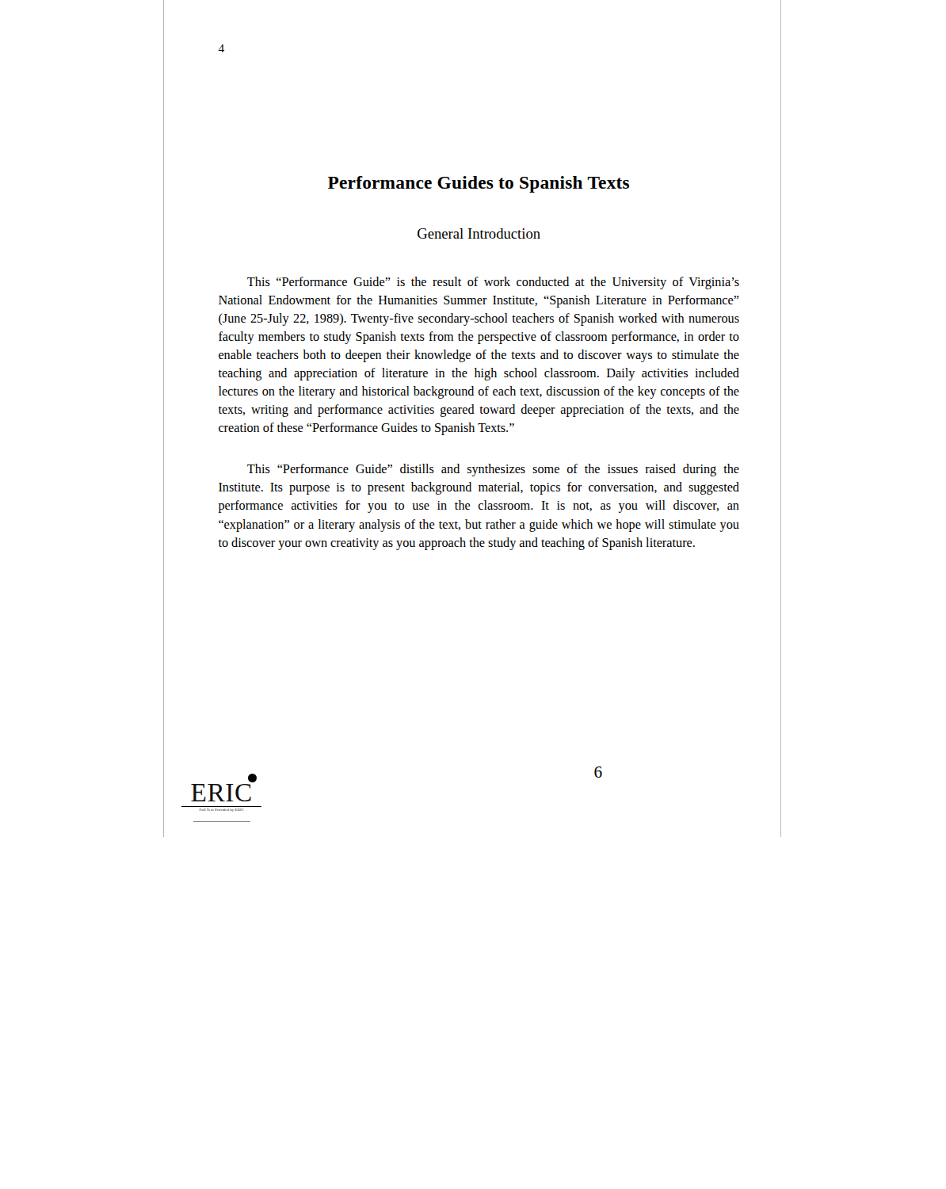4
Performance Guides to Spanish Texts
General Introduction
This “Performance Guide” is the result of work conducted at the University of Virginia’s National Endowment for the Humanities Summer Institute, “Spanish Literature in Performance” (June 25-July 22, 1989). Twenty-five secondary-school teachers of Spanish worked with numerous faculty members to study Spanish texts from the perspective of classroom performance, in order to enable teachers both to deepen their knowledge of the texts and to discover ways to stimulate the teaching and appreciation of literature in the high school classroom. Daily activities included lectures on the literary and historical background of each text, discussion of the key concepts of the texts, writing and performance activities geared toward deeper appreciation of the texts, and the creation of these “Performance Guides to Spanish Texts.”
This “Performance Guide” distills and synthesizes some of the issues raised during the Institute. Its purpose is to present background material, topics for conversation, and suggested performance activities for you to use in the classroom. It is not, as you will discover, an “explanation” or a literary analysis of the text, but rather a guide which we hope will stimulate you to discover your own creativity as you approach the study and teaching of Spanish literature.
6
ERIC
Full Text Provided by ERIC